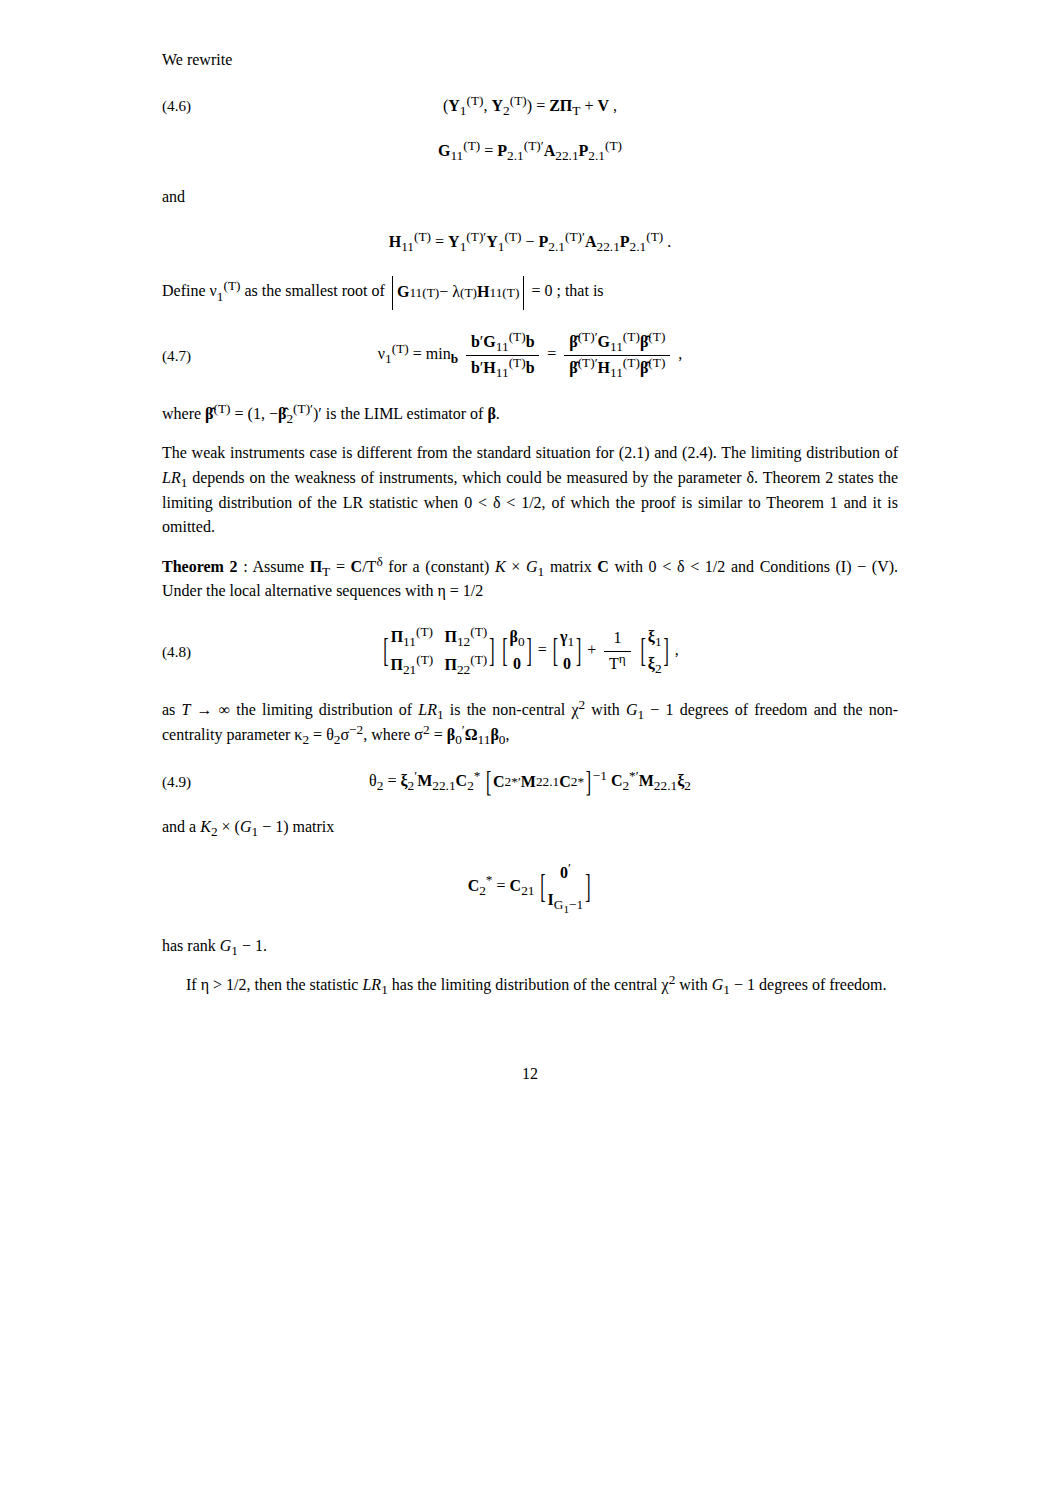We rewrite
(4.6)
(Y1(T), Y2(T)) = ZΠT + V ,
G11(T) = P2.1(T)′A22.1P2.1(T)
and
H11(T) = Y1(T)′Y1(T) − P2.1(T)′A22.1P2.1(T) .
Define ν1(T) as the smallest root of G11(T) − λ(T)H11(T) = 0 ; that is
(4.7)
ν1(T) = minb b′G11(T)b b′H11(T)b = β̂(T)′G11(T)β̂(T) β̂(T)′H11(T)β̂(T) ,
where β̂(T) = (1, −β̂2(T)′)′ is the LIML estimator of β.
The weak instruments case is different from the standard situation for (2.1) and (2.4). The limiting distribution of LR1 depends on the weakness of instruments, which could be measured by the parameter δ. Theorem 2 states the limiting distribution of the LR statistic when 0 < δ < 1/2, of which the proof is similar to Theorem 1 and it is omitted.
Theorem 2 : Assume ΠT = C/Tδ for a (constant) K × G1 matrix C with 0 < δ < 1/2 and Conditions (I) − (V). Under the local alternative sequences with η = 1/2
(4.8)
[ Π11(T) Π12(T) Π21(T) Π22(T) ] [ β0 0 ] = [ γ1 0 ] + 1 Tη [ ξ1 ξ2 ] ,
as T → ∞ the limiting distribution of LR1 is the non-central χ2 with G1 − 1 degrees of freedom and the non-centrality parameter κ2 = θ2σ−2, where σ2 = β0′Ω11β0,
(4.9)
θ2 = ξ2′M22.1C2* [C2*′M22.1C2*]−1 C2*′M22.1ξ2
and a K2 × (G1 − 1) matrix
C2* = C21 [ 0′ IG1−1 ]
has rank G1 − 1.
If η > 1/2, then the statistic LR1 has the limiting distribution of the central χ2 with G1 − 1 degrees of freedom.
12